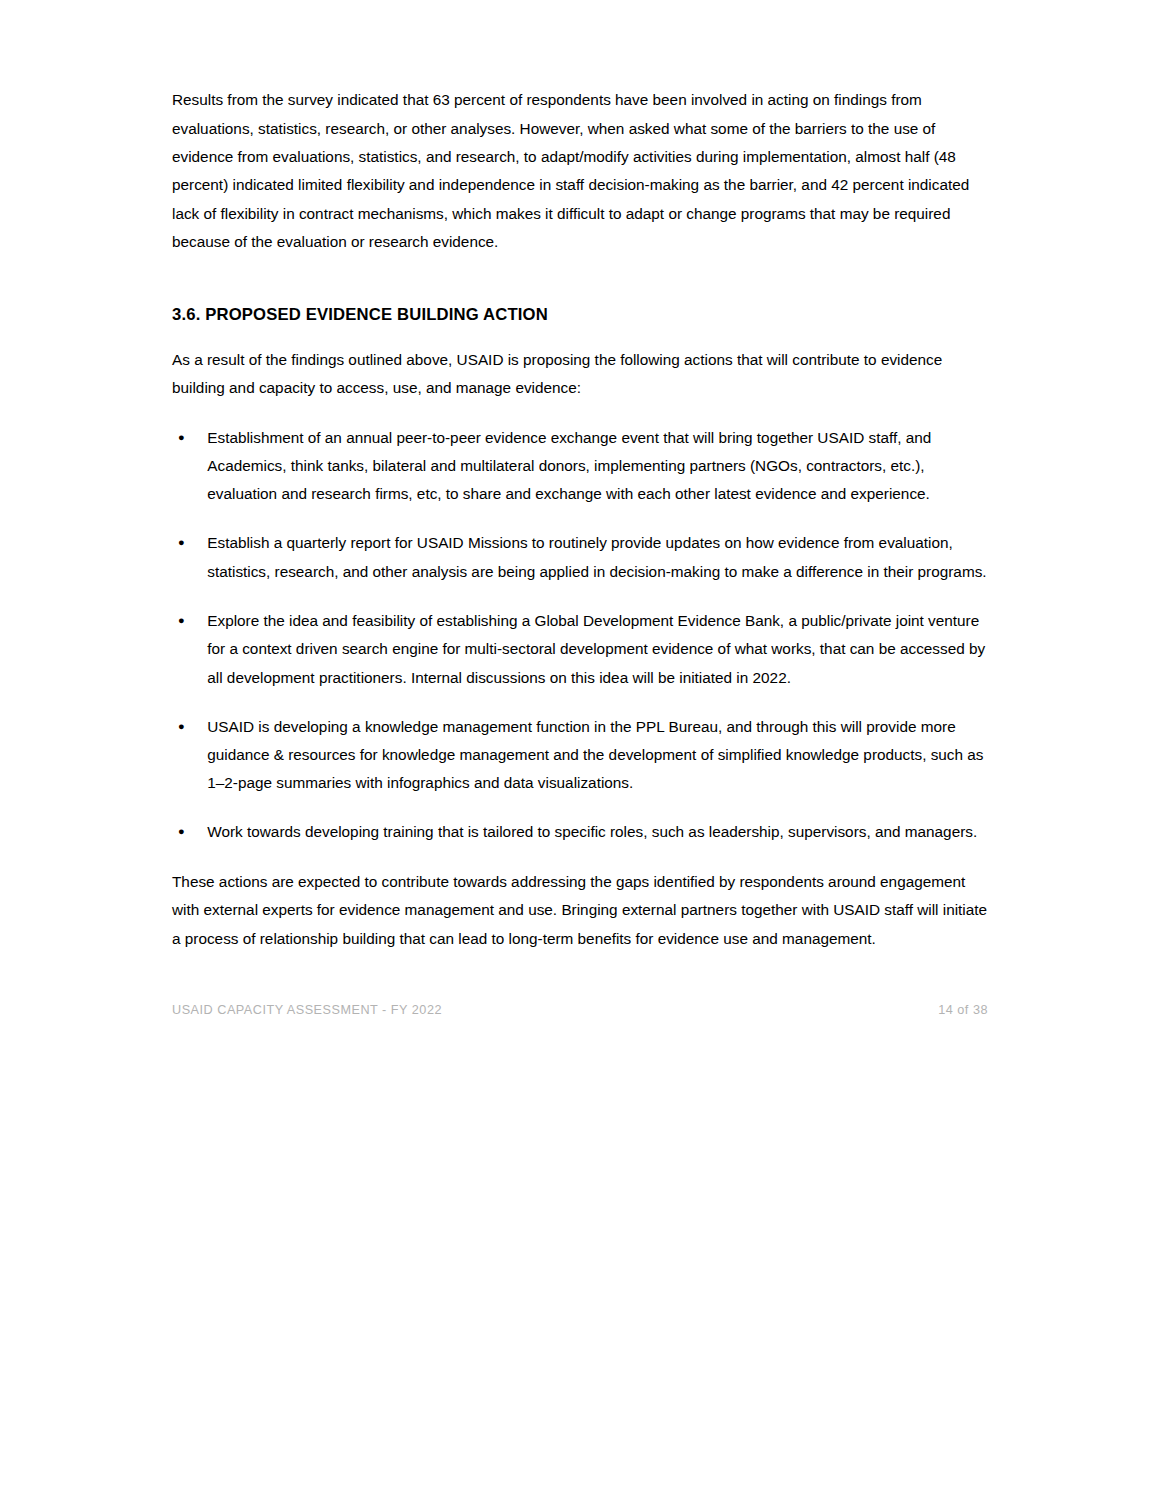Results from the survey indicated that 63 percent of respondents have been involved in acting on findings from evaluations, statistics, research, or other analyses. However, when asked what some of the barriers to the use of evidence from evaluations, statistics, and research, to adapt/modify activities during implementation, almost half (48 percent) indicated limited flexibility and independence in staff decision-making as the barrier, and 42 percent indicated lack of flexibility in contract mechanisms, which makes it difficult to adapt or change programs that may be required because of the evaluation or research evidence.
3.6. PROPOSED EVIDENCE BUILDING ACTION
As a result of the findings outlined above, USAID is proposing the following actions that will contribute to evidence building and capacity to access, use, and manage evidence:
Establishment of an annual peer-to-peer evidence exchange event that will bring together USAID staff, and Academics, think tanks, bilateral and multilateral donors, implementing partners (NGOs, contractors, etc.), evaluation and research firms, etc, to share and exchange with each other latest evidence and experience.
Establish a quarterly report for USAID Missions to routinely provide updates on how evidence from evaluation, statistics, research, and other analysis are being applied in decision-making to make a difference in their programs.
Explore the idea and feasibility of establishing a Global Development Evidence Bank, a public/private joint venture for a context driven search engine for multi-sectoral development evidence of what works, that can be accessed by all development practitioners. Internal discussions on this idea will be initiated in 2022.
USAID is developing a knowledge management function in the PPL Bureau, and through this will provide more guidance & resources for knowledge management and the development of simplified knowledge products, such as 1–2-page summaries with infographics and data visualizations.
Work towards developing training that is tailored to specific roles, such as leadership, supervisors, and managers.
These actions are expected to contribute towards addressing the gaps identified by respondents around engagement with external experts for evidence management and use. Bringing external partners together with USAID staff will initiate a process of relationship building that can lead to long-term benefits for evidence use and management.
USAID CAPACITY ASSESSMENT - FY 2022 14 of 38